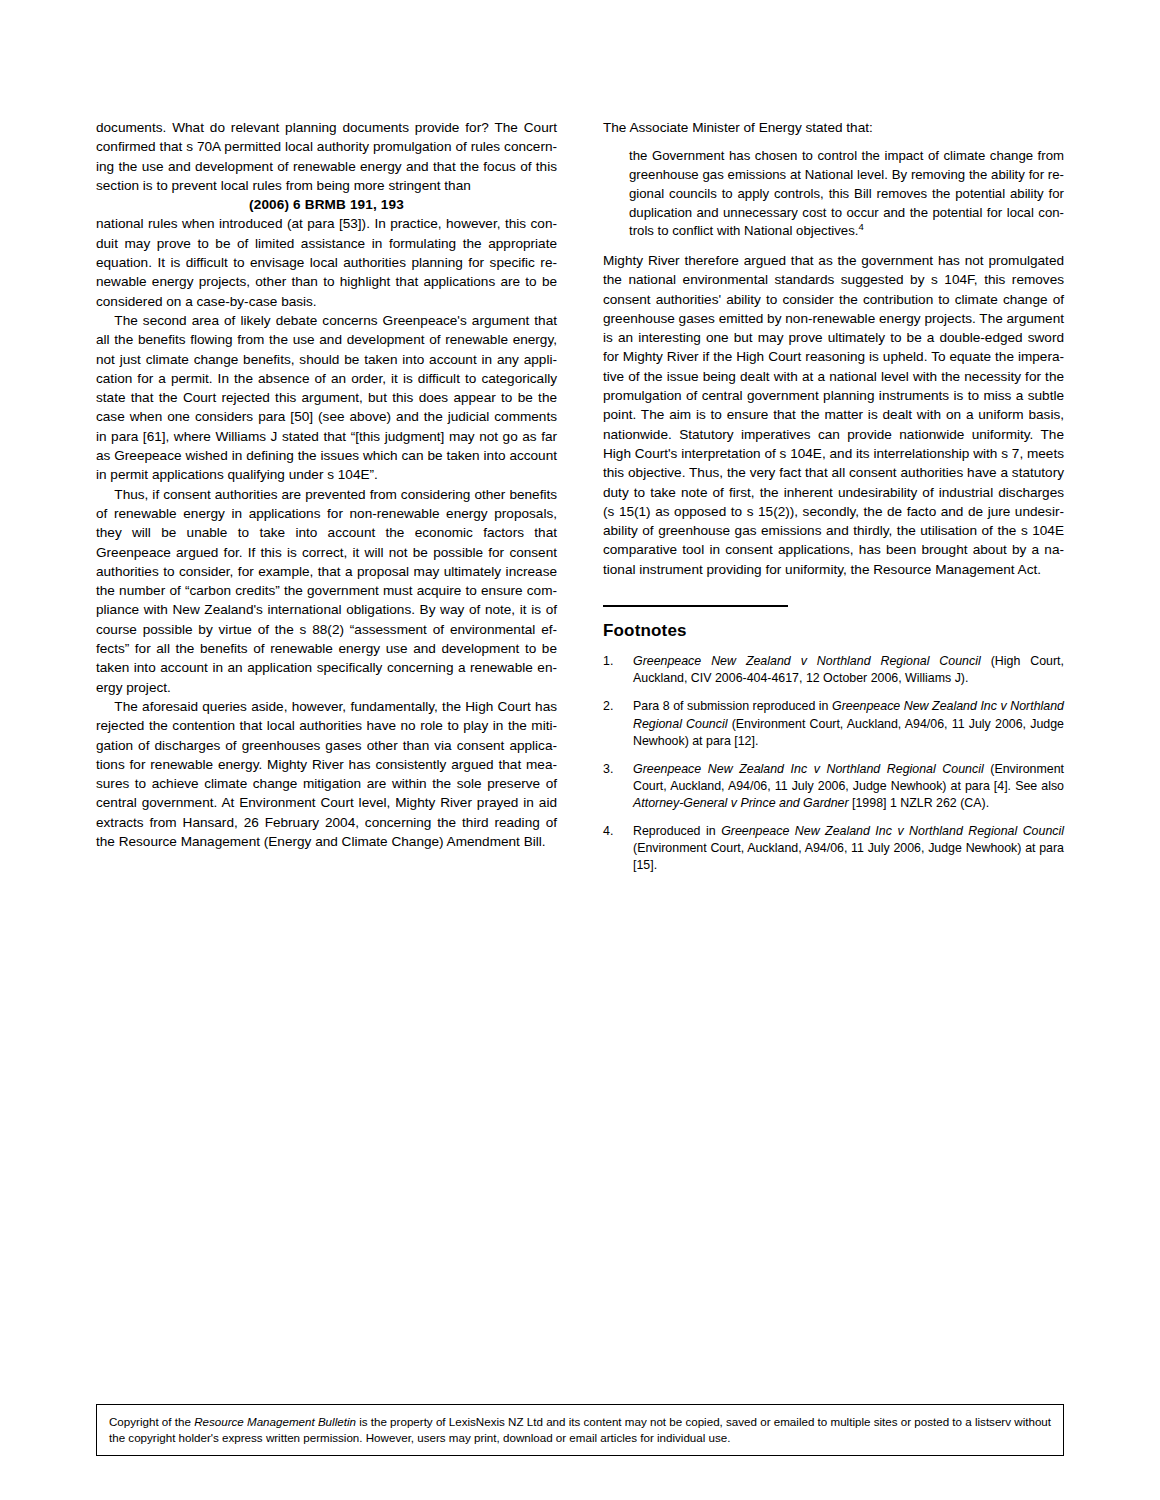documents. What do relevant planning documents provide for? The Court confirmed that s 70A permitted local authority promulgation of rules concerning the use and development of renewable energy and that the focus of this section is to prevent local rules from being more stringent than
(2006) 6 BRMB 191, 193
national rules when introduced (at para [53]). In practice, however, this conduit may prove to be of limited assistance in formulating the appropriate equation. It is difficult to envisage local authorities planning for specific renewable energy projects, other than to highlight that applications are to be considered on a case-by-case basis.
The second area of likely debate concerns Greenpeace's argument that all the benefits flowing from the use and development of renewable energy, not just climate change benefits, should be taken into account in any application for a permit. In the absence of an order, it is difficult to categorically state that the Court rejected this argument, but this does appear to be the case when one considers para [50] (see above) and the judicial comments in para [61], where Williams J stated that “[this judgment] may not go as far as Greepeace wished in defining the issues which can be taken into account in permit applications qualifying under s 104E”.
Thus, if consent authorities are prevented from considering other benefits of renewable energy in applications for non-renewable energy proposals, they will be unable to take into account the economic factors that Greenpeace argued for. If this is correct, it will not be possible for consent authorities to consider, for example, that a proposal may ultimately increase the number of “carbon credits” the government must acquire to ensure compliance with New Zealand's international obligations. By way of note, it is of course possible by virtue of the s 88(2) “assessment of environmental effects” for all the benefits of renewable energy use and development to be taken into account in an application specifically concerning a renewable energy project.
The aforesaid queries aside, however, fundamentally, the High Court has rejected the contention that local authorities have no role to play in the mitigation of discharges of greenhouses gases other than via consent applications for renewable energy. Mighty River has consistently argued that measures to achieve climate change mitigation are within the sole preserve of central government. At Environment Court level, Mighty River prayed in aid extracts from Hansard, 26 February 2004, concerning the third reading of the Resource Management (Energy and Climate Change) Amendment Bill.
The Associate Minister of Energy stated that:
the Government has chosen to control the impact of climate change from greenhouse gas emissions at National level. By removing the ability for regional councils to apply controls, this Bill removes the potential ability for duplication and unnecessary cost to occur and the potential for local controls to conflict with National objectives.4
Mighty River therefore argued that as the government has not promulgated the national environmental standards suggested by s 104F, this removes consent authorities' ability to consider the contribution to climate change of greenhouse gases emitted by non-renewable energy projects. The argument is an interesting one but may prove ultimately to be a double-edged sword for Mighty River if the High Court reasoning is upheld. To equate the imperative of the issue being dealt with at a national level with the necessity for the promulgation of central government planning instruments is to miss a subtle point. The aim is to ensure that the matter is dealt with on a uniform basis, nationwide. Statutory imperatives can provide nationwide uniformity. The High Court's interpretation of s 104E, and its interrelationship with s 7, meets this objective. Thus, the very fact that all consent authorities have a statutory duty to take note of first, the inherent undesirability of industrial discharges (s 15(1) as opposed to s 15(2)), secondly, the de facto and de jure undesirability of greenhouse gas emissions and thirdly, the utilisation of the s 104E comparative tool in consent applications, has been brought about by a national instrument providing for uniformity, the Resource Management Act.
Footnotes
Greenpeace New Zealand v Northland Regional Council (High Court, Auckland, CIV 2006-404-4617, 12 October 2006, Williams J).
Para 8 of submission reproduced in Greenpeace New Zealand Inc v Northland Regional Council (Environment Court, Auckland, A94/06, 11 July 2006, Judge Newhook) at para [12].
Greenpeace New Zealand Inc v Northland Regional Council (Environment Court, Auckland, A94/06, 11 July 2006, Judge Newhook) at para [4]. See also Attorney-General v Prince and Gardner [1998] 1 NZLR 262 (CA).
Reproduced in Greenpeace New Zealand Inc v Northland Regional Council (Environment Court, Auckland, A94/06, 11 July 2006, Judge Newhook) at para [15].
Copyright of the Resource Management Bulletin is the property of LexisNexis NZ Ltd and its content may not be copied, saved or emailed to multiple sites or posted to a listserv without the copyright holder's express written permission. However, users may print, download or email articles for individual use.